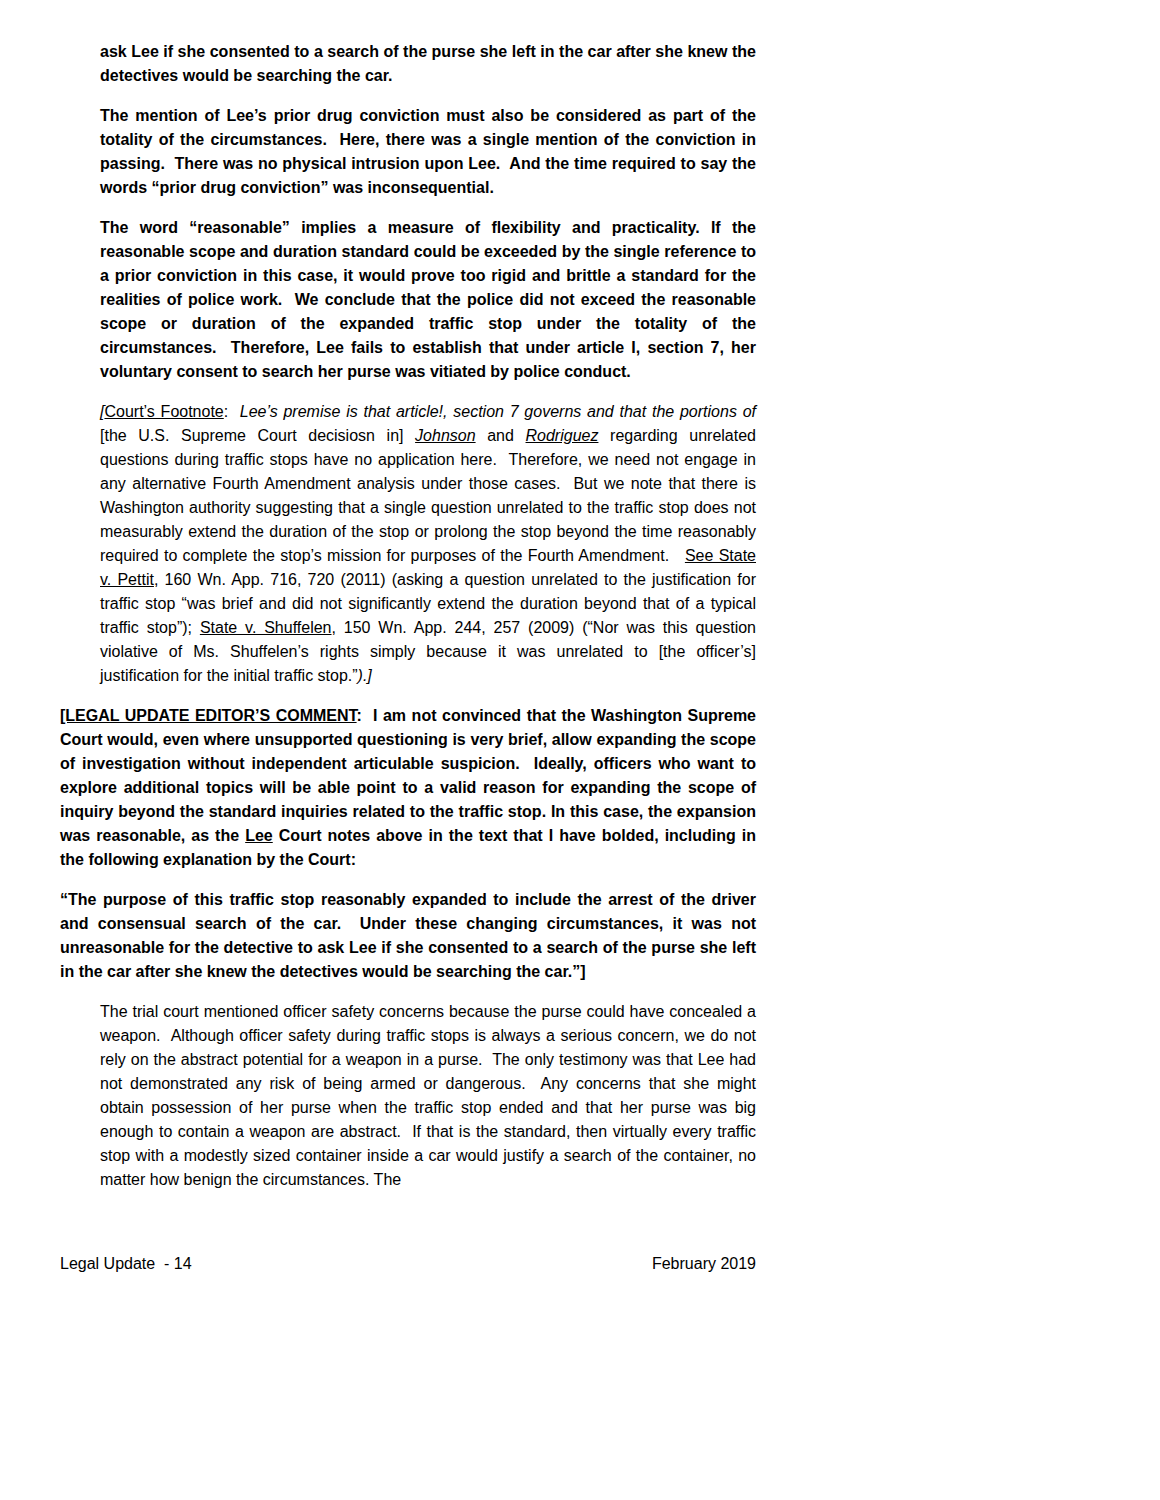ask Lee if she consented to a search of the purse she left in the car after she knew the detectives would be searching the car.
The mention of Lee’s prior drug conviction must also be considered as part of the totality of the circumstances. Here, there was a single mention of the conviction in passing. There was no physical intrusion upon Lee. And the time required to say the words “prior drug conviction” was inconsequential.
The word “reasonable” implies a measure of flexibility and practicality. If the reasonable scope and duration standard could be exceeded by the single reference to a prior conviction in this case, it would prove too rigid and brittle a standard for the realities of police work. We conclude that the police did not exceed the reasonable scope or duration of the expanded traffic stop under the totality of the circumstances. Therefore, Lee fails to establish that under article I, section 7, her voluntary consent to search her purse was vitiated by police conduct.
[Court’s Footnote: Lee’s premise is that article!, section 7 governs and that the portions of [the U.S. Supreme Court decisiosn in] Johnson and Rodriguez regarding unrelated questions during traffic stops have no application here. Therefore, we need not engage in any alternative Fourth Amendment analysis under those cases. But we note that there is Washington authority suggesting that a single question unrelated to the traffic stop does not measurably extend the duration of the stop or prolong the stop beyond the time reasonably required to complete the stop’s mission for purposes of the Fourth Amendment. See State v. Pettit, 160 Wn. App. 716, 720 (2011) (asking a question unrelated to the justification for traffic stop “was brief and did not significantly extend the duration beyond that of a typical traffic stop”); State v. Shuffelen, 150 Wn. App. 244, 257 (2009) (“Nor was this question violative of Ms. Shuffelen’s rights simply because it was unrelated to [the officer’s] justification for the initial traffic stop.”).]
[LEGAL UPDATE EDITOR’S COMMENT: I am not convinced that the Washington Supreme Court would, even where unsupported questioning is very brief, allow expanding the scope of investigation without independent articulable suspicion. Ideally, officers who want to explore additional topics will be able point to a valid reason for expanding the scope of inquiry beyond the standard inquiries related to the traffic stop. In this case, the expansion was reasonable, as the Lee Court notes above in the text that I have bolded, including in the following explanation by the Court:
“The purpose of this traffic stop reasonably expanded to include the arrest of the driver and consensual search of the car. Under these changing circumstances, it was not unreasonable for the detective to ask Lee if she consented to a search of the purse she left in the car after she knew the detectives would be searching the car.”]
The trial court mentioned officer safety concerns because the purse could have concealed a weapon. Although officer safety during traffic stops is always a serious concern, we do not rely on the abstract potential for a weapon in a purse. The only testimony was that Lee had not demonstrated any risk of being armed or dangerous. Any concerns that she might obtain possession of her purse when the traffic stop ended and that her purse was big enough to contain a weapon are abstract. If that is the standard, then virtually every traffic stop with a modestly sized container inside a car would justify a search of the container, no matter how benign the circumstances. The
Legal Update - 14 February 2019